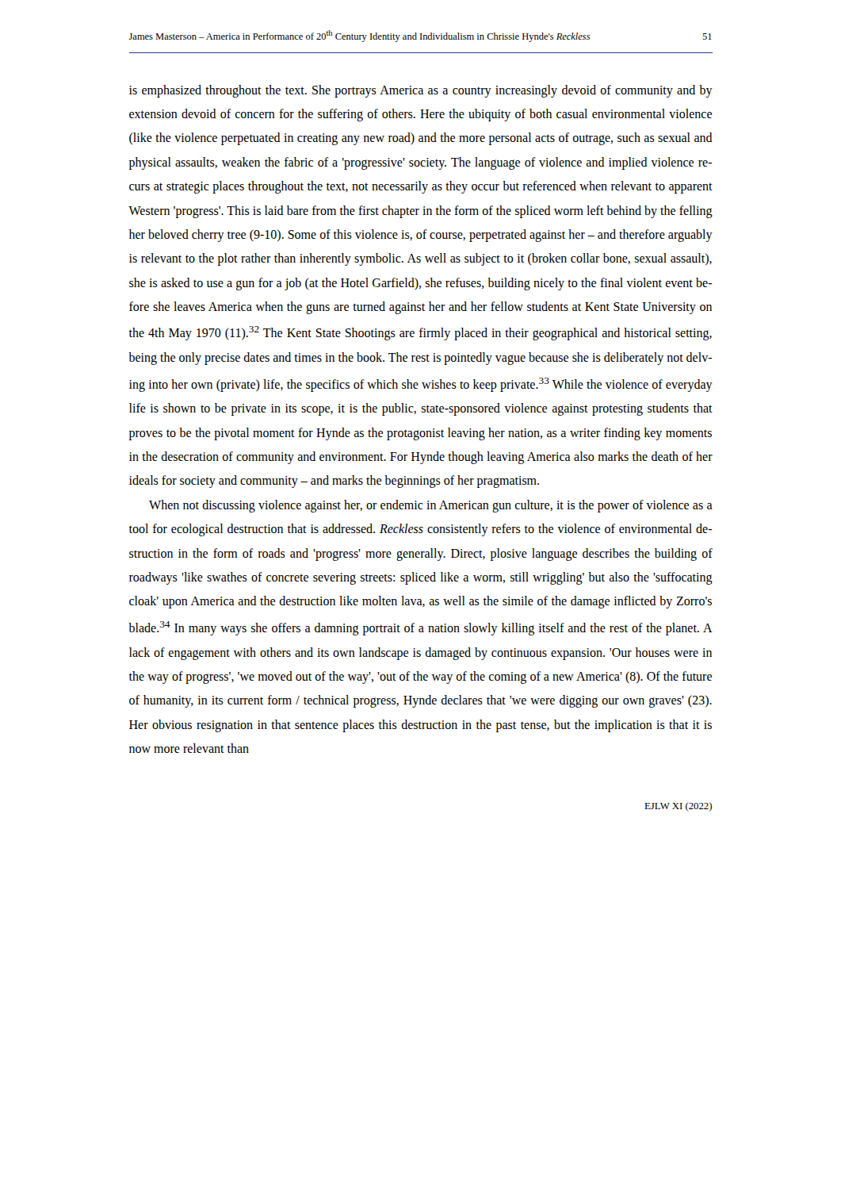James Masterson – America in Performance of 20th Century Identity and Individualism in Chrissie Hynde's Reckless 51
is emphasized throughout the text. She portrays America as a country increasingly devoid of community and by extension devoid of concern for the suffering of others. Here the ubiquity of both casual environmental violence (like the violence perpetuated in creating any new road) and the more personal acts of outrage, such as sexual and physical assaults, weaken the fabric of a 'progressive' society. The language of violence and implied violence recurs at strategic places throughout the text, not necessarily as they occur but referenced when relevant to apparent Western 'progress'. This is laid bare from the first chapter in the form of the spliced worm left behind by the felling her beloved cherry tree (9-10). Some of this violence is, of course, perpetrated against her – and therefore arguably is relevant to the plot rather than inherently symbolic. As well as subject to it (broken collar bone, sexual assault), she is asked to use a gun for a job (at the Hotel Garfield), she refuses, building nicely to the final violent event before she leaves America when the guns are turned against her and her fellow students at Kent State University on the 4th May 1970 (11).32 The Kent State Shootings are firmly placed in their geographical and historical setting, being the only precise dates and times in the book. The rest is pointedly vague because she is deliberately not delving into her own (private) life, the specifics of which she wishes to keep private.33 While the violence of everyday life is shown to be private in its scope, it is the public, state-sponsored violence against protesting students that proves to be the pivotal moment for Hynde as the protagonist leaving her nation, as a writer finding key moments in the desecration of community and environment. For Hynde though leaving America also marks the death of her ideals for society and community – and marks the beginnings of her pragmatism.
When not discussing violence against her, or endemic in American gun culture, it is the power of violence as a tool for ecological destruction that is addressed. Reckless consistently refers to the violence of environmental destruction in the form of roads and 'progress' more generally. Direct, plosive language describes the building of roadways 'like swathes of concrete severing streets: spliced like a worm, still wriggling' but also the 'suffocating cloak' upon America and the destruction like molten lava, as well as the simile of the damage inflicted by Zorro's blade.34 In many ways she offers a damning portrait of a nation slowly killing itself and the rest of the planet. A lack of engagement with others and its own landscape is damaged by continuous expansion. 'Our houses were in the way of progress', 'we moved out of the way', 'out of the way of the coming of a new America' (8). Of the future of humanity, in its current form / technical progress, Hynde declares that 'we were digging our own graves' (23). Her obvious resignation in that sentence places this destruction in the past tense, but the implication is that it is now more relevant than
EJLW XI (2022)